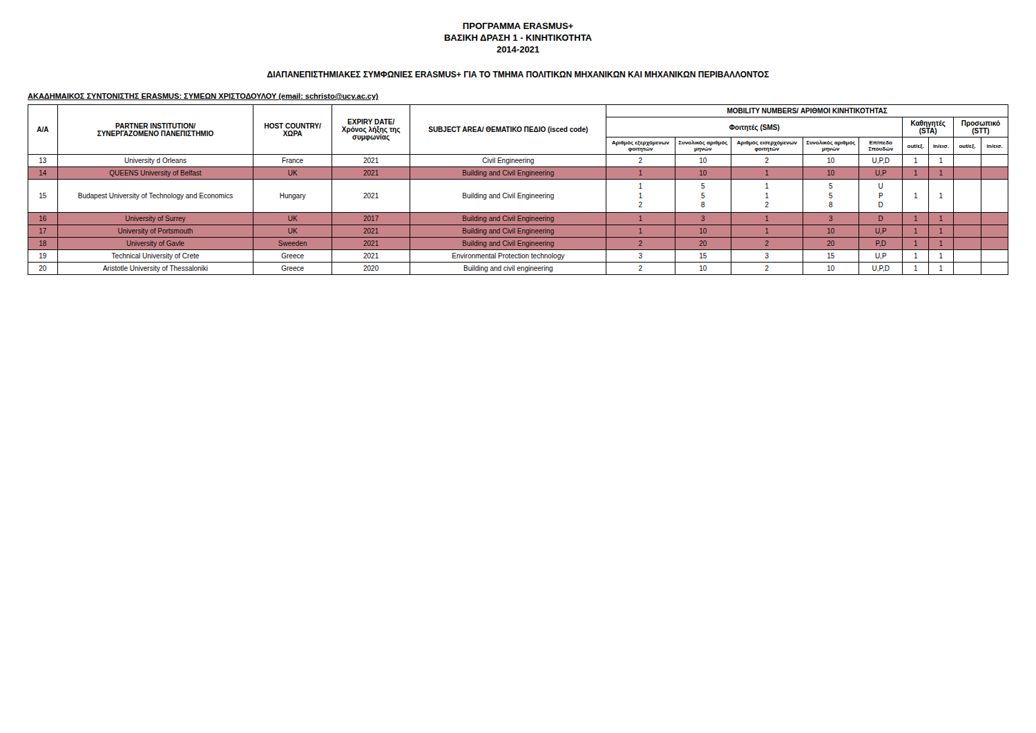ΠΡΟΓΡΑΜΜΑ ERASMUS+
ΒΑΣΙΚΗ ΔΡΑΣΗ 1 - ΚΙΝΗΤΙΚΟΤΗΤΑ
2014-2021
ΔΙΑΠΑΝΕΠΙΣΤΗΜΙΑΚΕΣ ΣΥΜΦΩΝΙΕΣ ERASMUS+ ΓΙΑ ΤΟ ΤΜΗΜΑ ΠΟΛΙΤΙΚΩΝ ΜΗΧΑΝΙΚΩΝ ΚΑΙ ΜΗΧΑΝΙΚΩΝ ΠΕΡΙΒΑΛΛΟΝΤΟΣ
ΑΚΑΔΗΜΑΙΚΟΣ ΣΥΝΤΟΝΙΣΤΗΣ ERASMUS: ΣΥΜΕΩΝ ΧΡΙΣΤΟΔΟΥΛΟΥ (email: schristo@ucy.ac.cy)
| Α/Α | PARTNER INSTITUTION/ ΣΥΝΕΡΓΑΖΟΜΕΝΟ ΠΑΝΕΠΙΣΤΗΜΙΟ | HOST COUNTRY/ ΧΩΡΑ | EXPIRY DATE/ Χρόνος λήξης της συμφωνίας | SUBJECT AREA/ ΘΕΜΑΤΙΚΟ ΠΕΔΙΟ (isced code) | MOBILITY NUMBERS/ ΑΡΙΘΜΟΙ ΚΙΝΗΤΙΚΟΤΗΤΑΣ |
| --- | --- | --- | --- | --- | --- |
| Φοιτητές (SMS) | Καθηγητές (STA) | Προσωπικό (STT) |
| Αριθμός εξερχόμενων φοιτητών | Συνολικός αριθμός μηνών | Αριθμός εισερχόμενων φοιτητών | Συνολικός αριθμός μηνών | Επίπεδο Σπουδών | out/εξ. | in/εισ. | out/εξ. | in/εισ. |
| 13 | University d Orleans | France | 2021 | Civil Engineering | 2 | 10 | 2 | 10 | U,P,D | 1 | 1 | | |
| 14 | QUEENS University of Belfast | UK | 2021 | Building and Civil Engineering | 1 | 10 | 1 | 10 | U,P | 1 | 1 | | |
| 15 | Budapest University of Technology and Economics | Hungary | 2021 | Building and Civil Engineering | 1 1 2 | 5 5 8 | 1 1 2 | 5 5 8 | U P D | 1 | 1 | | |
| 16 | University of Surrey | UK | 2017 | Building and Civil Engineering | 1 | 3 | 1 | 3 | D | 1 | 1 | | |
| 17 | University of Portsmouth | UK | 2021 | Building and Civil Engineering | 1 | 10 | 1 | 10 | U,P | 1 | 1 | | |
| 18 | University of Gavle | Sweeden | 2021 | Building and Civil Engineering | 2 | 20 | 2 | 20 | P,D | 1 | 1 | | |
| 19 | Technical University of Crete | Greece | 2021 | Environmental Protection technology | 3 | 15 | 3 | 15 | U,P | 1 | 1 | | |
| 20 | Aristotle University of Thessaloniki | Greece | 2020 | Building and civil engineering | 2 | 10 | 2 | 10 | U,P,D | 1 | 1 | | |